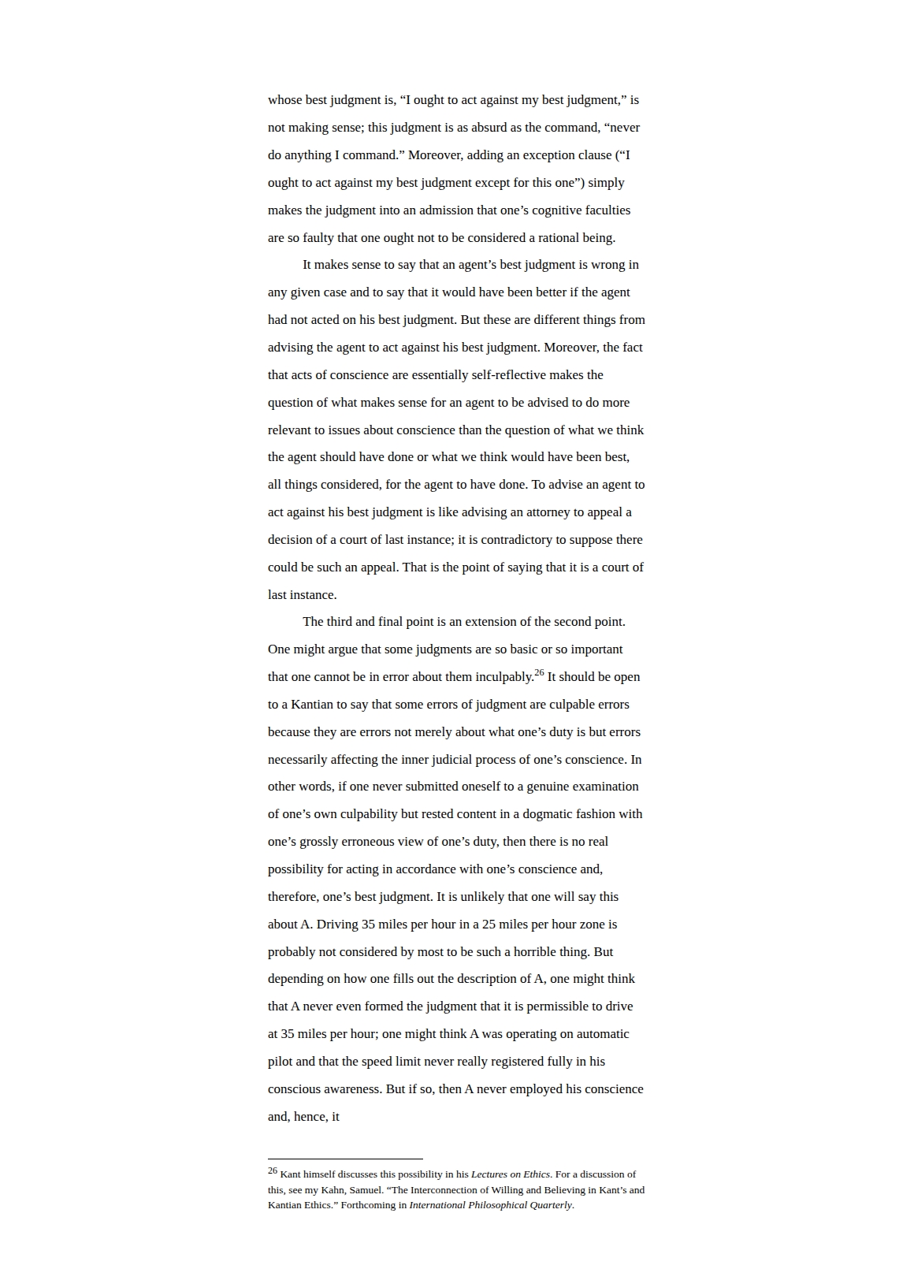whose best judgment is, “I ought to act against my best judgment,” is not making sense; this judgment is as absurd as the command, “never do anything I command.” Moreover, adding an exception clause (“I ought to act against my best judgment except for this one”) simply makes the judgment into an admission that one’s cognitive faculties are so faulty that one ought not to be considered a rational being.
It makes sense to say that an agent’s best judgment is wrong in any given case and to say that it would have been better if the agent had not acted on his best judgment. But these are different things from advising the agent to act against his best judgment. Moreover, the fact that acts of conscience are essentially self-reflective makes the question of what makes sense for an agent to be advised to do more relevant to issues about conscience than the question of what we think the agent should have done or what we think would have been best, all things considered, for the agent to have done. To advise an agent to act against his best judgment is like advising an attorney to appeal a decision of a court of last instance; it is contradictory to suppose there could be such an appeal. That is the point of saying that it is a court of last instance.
The third and final point is an extension of the second point. One might argue that some judgments are so basic or so important that one cannot be in error about them inculpably.26 It should be open to a Kantian to say that some errors of judgment are culpable errors because they are errors not merely about what one’s duty is but errors necessarily affecting the inner judicial process of one’s conscience. In other words, if one never submitted oneself to a genuine examination of one’s own culpability but rested content in a dogmatic fashion with one’s grossly erroneous view of one’s duty, then there is no real possibility for acting in accordance with one’s conscience and, therefore, one’s best judgment. It is unlikely that one will say this about A. Driving 35 miles per hour in a 25 miles per hour zone is probably not considered by most to be such a horrible thing. But depending on how one fills out the description of A, one might think that A never even formed the judgment that it is permissible to drive at 35 miles per hour; one might think A was operating on automatic pilot and that the speed limit never really registered fully in his conscious awareness. But if so, then A never employed his conscience and, hence, it
26 Kant himself discusses this possibility in his Lectures on Ethics. For a discussion of this, see my Kahn, Samuel. “The Interconnection of Willing and Believing in Kant’s and Kantian Ethics.” Forthcoming in International Philosophical Quarterly.